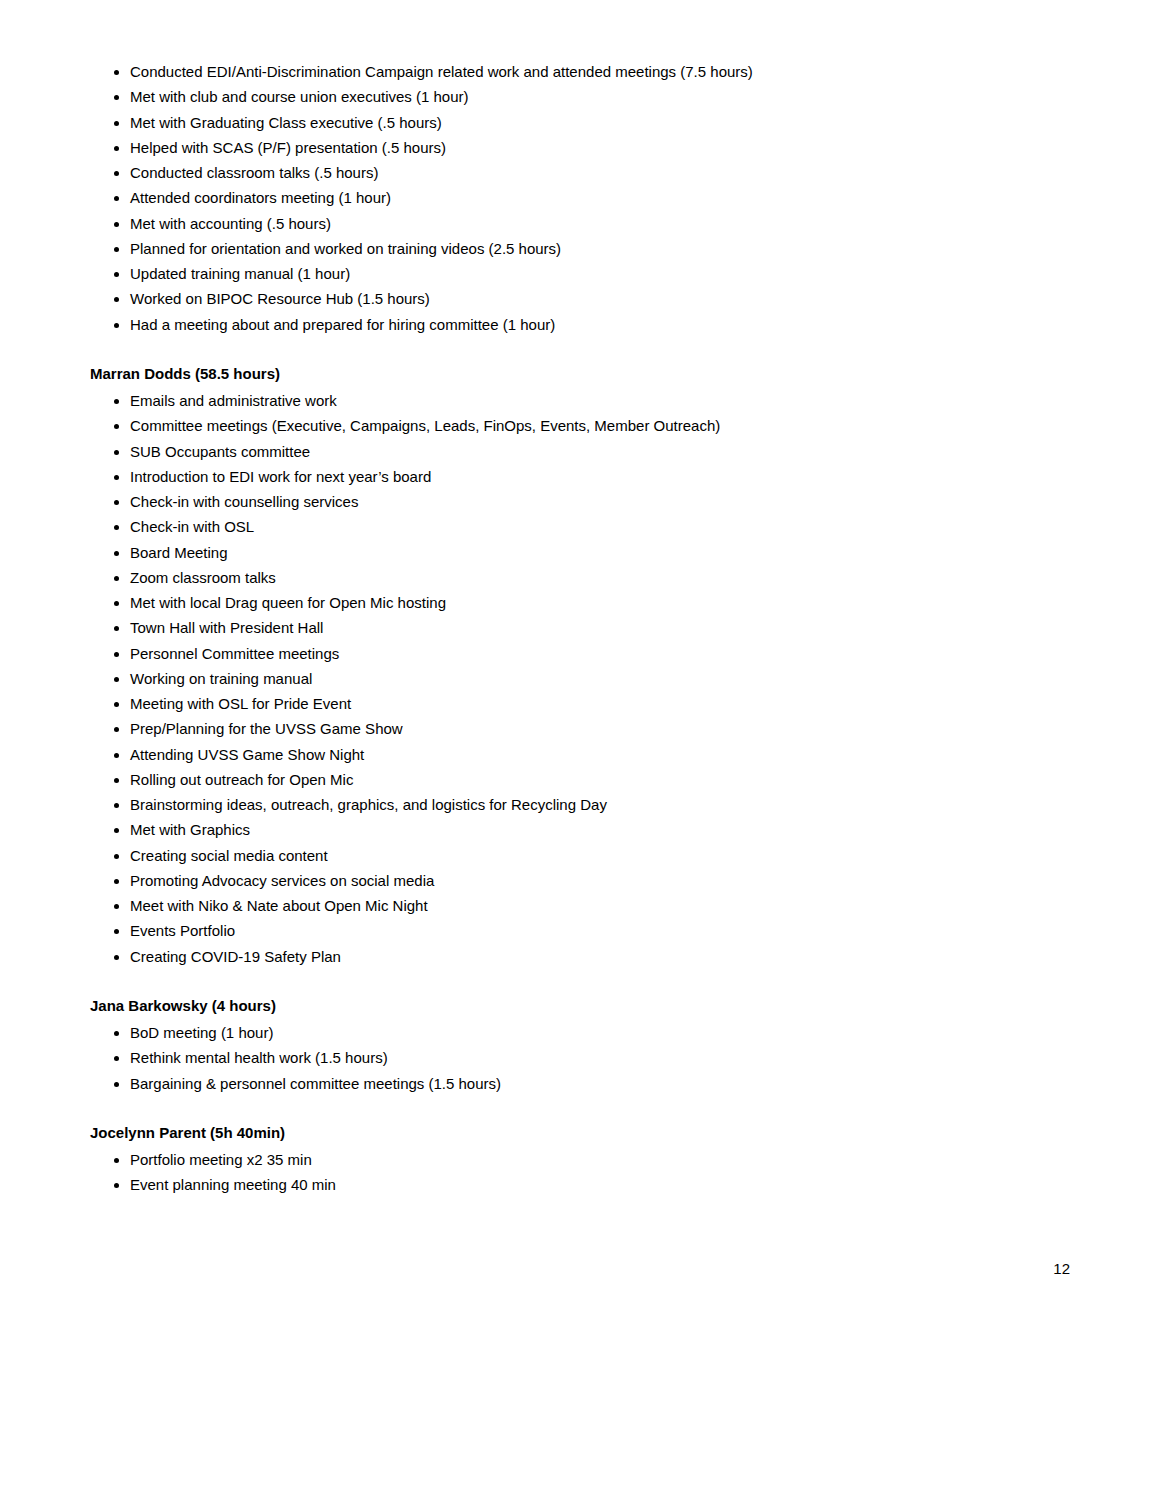Conducted EDI/Anti-Discrimination Campaign related work and attended meetings (7.5 hours)
Met with club and course union executives (1 hour)
Met with Graduating Class executive (.5 hours)
Helped with SCAS (P/F) presentation (.5 hours)
Conducted classroom talks (.5 hours)
Attended coordinators meeting (1 hour)
Met with accounting (.5 hours)
Planned for orientation and worked on training videos (2.5 hours)
Updated training manual (1 hour)
Worked on BIPOC Resource Hub (1.5 hours)
Had a meeting about and prepared for hiring committee (1 hour)
Marran Dodds (58.5 hours)
Emails and administrative work
Committee meetings (Executive, Campaigns, Leads, FinOps, Events, Member Outreach)
SUB Occupants committee
Introduction to EDI work for next year’s board
Check-in with counselling services
Check-in with OSL
Board Meeting
Zoom classroom talks
Met with local Drag queen for Open Mic hosting
Town Hall with President Hall
Personnel Committee meetings
Working on training manual
Meeting with OSL for Pride Event
Prep/Planning for the UVSS Game Show
Attending UVSS Game Show Night
Rolling out outreach for Open Mic
Brainstorming ideas, outreach, graphics, and logistics for Recycling Day
Met with Graphics
Creating social media content
Promoting Advocacy services on social media
Meet with Niko & Nate about Open Mic Night
Events Portfolio
Creating COVID-19 Safety Plan
Jana Barkowsky (4 hours)
BoD meeting (1 hour)
Rethink mental health work (1.5 hours)
Bargaining & personnel committee meetings (1.5 hours)
Jocelynn Parent (5h 40min)
Portfolio meeting x2 35 min
Event planning meeting 40 min
12